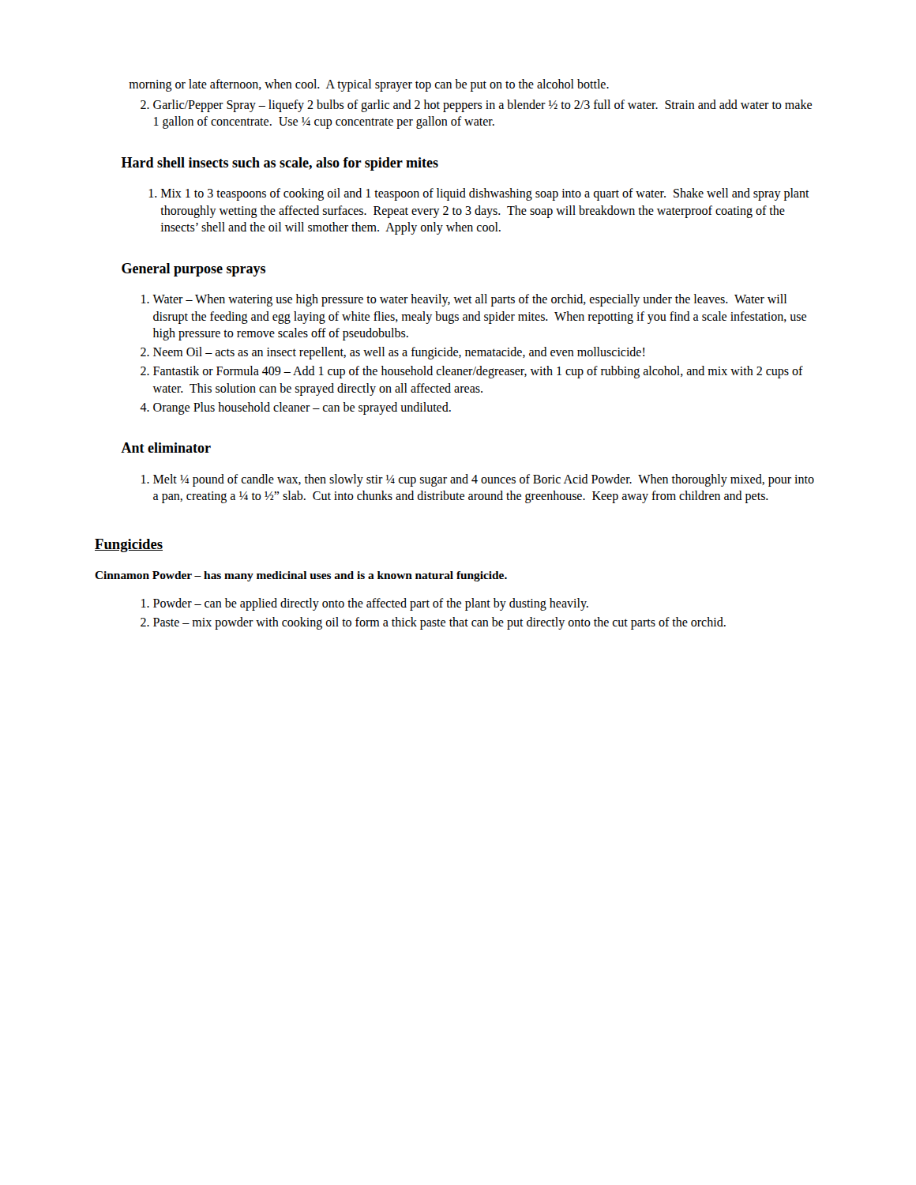morning or late afternoon, when cool. A typical sprayer top can be put on to the alcohol bottle.
Garlic/Pepper Spray – liquefy 2 bulbs of garlic and 2 hot peppers in a blender ½ to 2/3 full of water. Strain and add water to make 1 gallon of concentrate. Use ¼ cup concentrate per gallon of water.
Hard shell insects such as scale, also for spider mites
Mix 1 to 3 teaspoons of cooking oil and 1 teaspoon of liquid dishwashing soap into a quart of water. Shake well and spray plant thoroughly wetting the affected surfaces. Repeat every 2 to 3 days. The soap will breakdown the waterproof coating of the insects’ shell and the oil will smother them. Apply only when cool.
General purpose sprays
Water – When watering use high pressure to water heavily, wet all parts of the orchid, especially under the leaves. Water will disrupt the feeding and egg laying of white flies, mealy bugs and spider mites. When repotting if you find a scale infestation, use high pressure to remove scales off of pseudobulbs.
Neem Oil – acts as an insect repellent, as well as a fungicide, nematacide, and even molluscicide!
Fantastik or Formula 409 – Add 1 cup of the household cleaner/degreaser, with 1 cup of rubbing alcohol, and mix with 2 cups of water. This solution can be sprayed directly on all affected areas.
Orange Plus household cleaner – can be sprayed undiluted.
Ant eliminator
Melt ¼ pound of candle wax, then slowly stir ¼ cup sugar and 4 ounces of Boric Acid Powder. When thoroughly mixed, pour into a pan, creating a ¼ to ½” slab. Cut into chunks and distribute around the greenhouse. Keep away from children and pets.
Fungicides
Cinnamon Powder – has many medicinal uses and is a known natural fungicide.
Powder – can be applied directly onto the affected part of the plant by dusting heavily.
Paste – mix powder with cooking oil to form a thick paste that can be put directly onto the cut parts of the orchid.